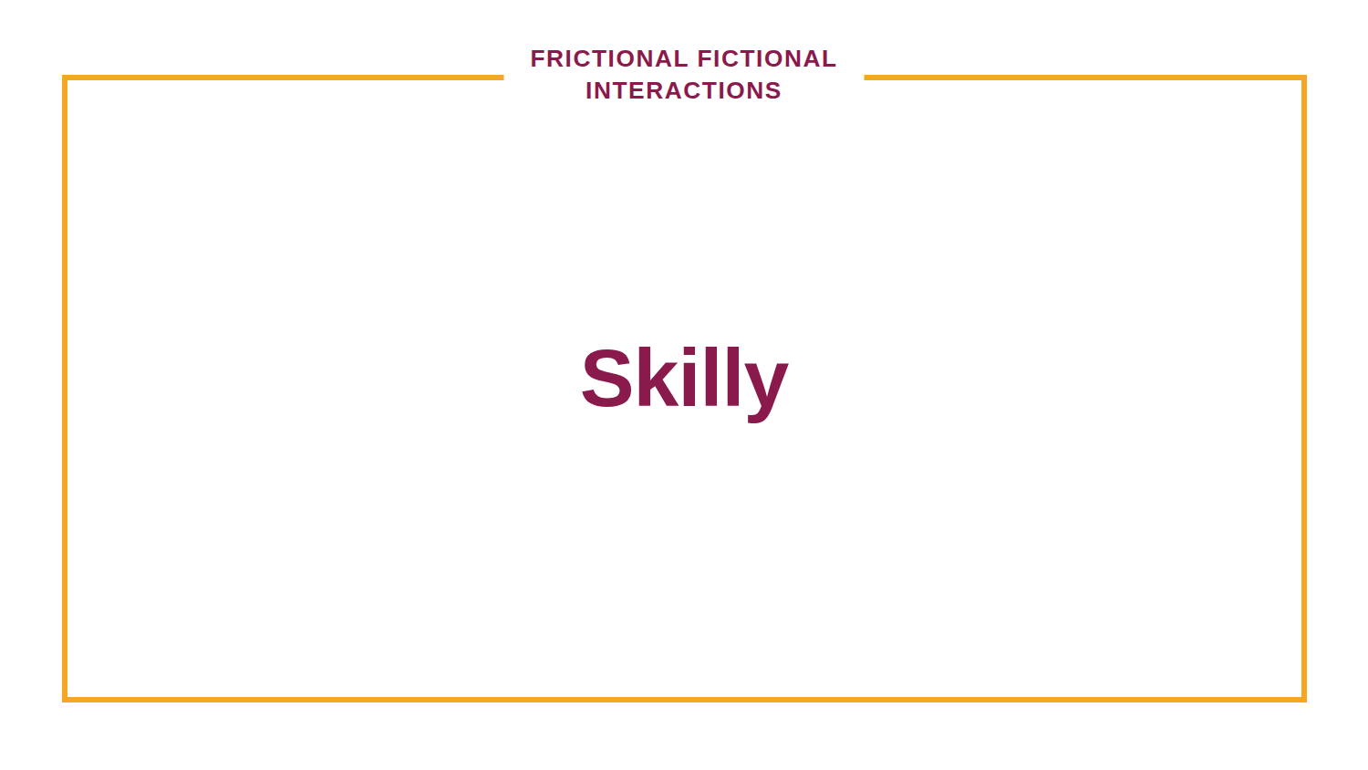Frictional Fictional Interactions
Skilly